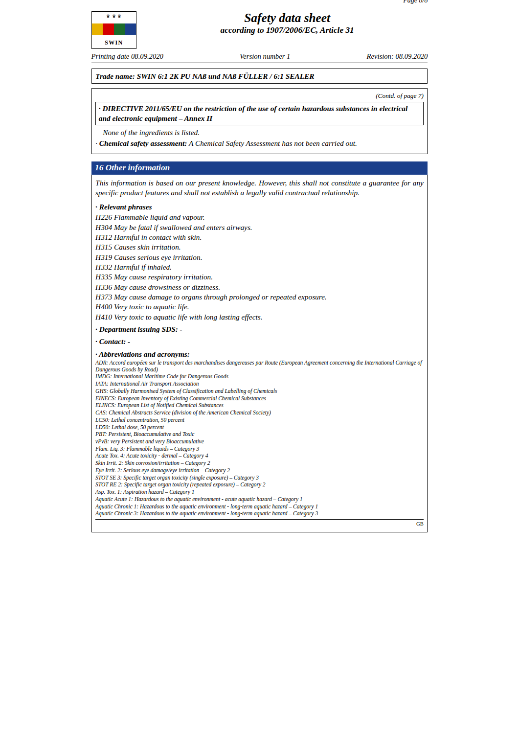Page 8/8
♛ ♛ ♛
SWIN
Safety data sheet
according to 1907/2006/EC, Article 31
Printing date 08.09.2020 Version number 1 Revision: 08.09.2020
Trade name: SWIN 6:1 2K PU NAß und NAß FÜLLER / 6:1 SEALER
(Contd. of page 7)
DIRECTIVE 2011/65/EU on the restriction of the use of certain hazardous substances in electrical and electronic equipment – Annex II
None of the ingredients is listed.
Chemical safety assessment: A Chemical Safety Assessment has not been carried out.
16 Other information
This information is based on our present knowledge. However, this shall not constitute a guarantee for any specific product features and shall not establish a legally valid contractual relationship.
Relevant phrases
H226 Flammable liquid and vapour.
H304 May be fatal if swallowed and enters airways.
H312 Harmful in contact with skin.
H315 Causes skin irritation.
H319 Causes serious eye irritation.
H332 Harmful if inhaled.
H335 May cause respiratory irritation.
H336 May cause drowsiness or dizziness.
H373 May cause damage to organs through prolonged or repeated exposure.
H400 Very toxic to aquatic life.
H410 Very toxic to aquatic life with long lasting effects.
Department issuing SDS: -
Contact: -
Abbreviations and acronyms:
ADR: Accord européen sur le transport des marchandises dangereuses par Route (European Agreement concerning the International Carriage of Dangerous Goods by Road)
IMDG: International Maritime Code for Dangerous Goods
IATA: International Air Transport Association
GHS: Globally Harmonised System of Classification and Labelling of Chemicals
EINECS: European Inventory of Existing Commercial Chemical Substances
ELINCS: European List of Notified Chemical Substances
CAS: Chemical Abstracts Service (division of the American Chemical Society)
LC50: Lethal concentration, 50 percent
LD50: Lethal dose, 50 percent
PBT: Persistent, Bioaccumulative and Toxic
vPvB: very Persistent and very Bioaccumulative
Flam. Liq. 3: Flammable liquids – Category 3
Acute Tox. 4: Acute toxicity - dermal – Category 4
Skin Irrit. 2: Skin corrosion/irritation – Category 2
Eye Irrit. 2: Serious eye damage/eye irritation – Category 2
STOT SE 3: Specific target organ toxicity (single exposure) – Category 3
STOT RE 2: Specific target organ toxicity (repeated exposure) – Category 2
Asp. Tox. 1: Aspiration hazard – Category 1
Aquatic Acute 1: Hazardous to the aquatic environment - acute aquatic hazard – Category 1
Aquatic Chronic 1: Hazardous to the aquatic environment - long-term aquatic hazard – Category 1
Aquatic Chronic 3: Hazardous to the aquatic environment - long-term aquatic hazard – Category 3
GB